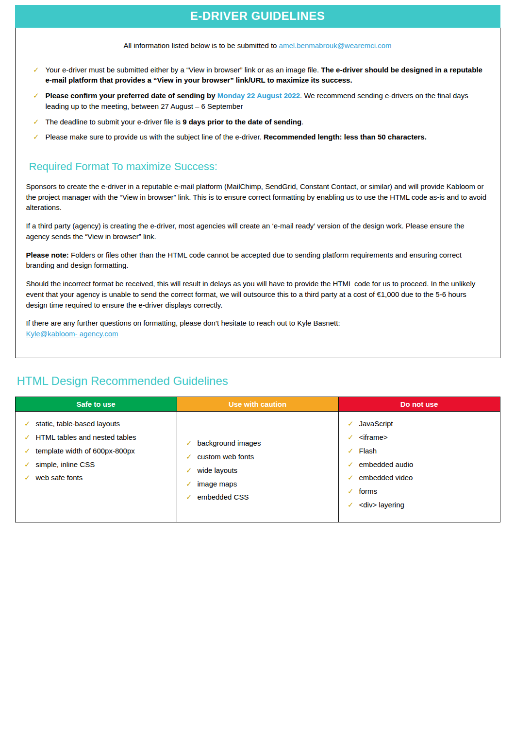E-DRIVER GUIDELINES
All information listed below is to be submitted to amel.benmabrouk@wearemci.com
Your e-driver must be submitted either by a “View in browser” link or as an image file. The e-driver should be designed in a reputable e-mail platform that provides a “View in your browser” link/URL to maximize its success.
Please confirm your preferred date of sending by Monday 22 August 2022. We recommend sending e-drivers on the final days leading up to the meeting, between 27 August – 6 September
The deadline to submit your e-driver file is 9 days prior to the date of sending.
Please make sure to provide us with the subject line of the e-driver. Recommended length: less than 50 characters.
Required Format To maximize Success:
Sponsors to create the e-driver in a reputable e-mail platform (MailChimp, SendGrid, Constant Contact, or similar) and will provide Kabloom or the project manager with the “View in browser” link. This is to ensure correct formatting by enabling us to use the HTML code as-is and to avoid alterations.
If a third party (agency) is creating the e-driver, most agencies will create an ‘e-mail ready’ version of the design work. Please ensure the agency sends the “View in browser” link.
Please note: Folders or files other than the HTML code cannot be accepted due to sending platform requirements and ensuring correct branding and design formatting.
Should the incorrect format be received, this will result in delays as you will have to provide the HTML code for us to proceed. In the unlikely event that your agency is unable to send the correct format, we will outsource this to a third party at a cost of €1,000 due to the 5-6 hours design time required to ensure the e-driver displays correctly.
If there are any further questions on formatting, please don’t hesitate to reach out to Kyle Basnett:
Kyle@kabloom- agency.com
HTML Design Recommended Guidelines
| Safe to use | Use with caution | Do not use |
| --- | --- | --- |
| static, table-based layouts HTML tables and nested tables template width of 600px-800px simple, inline CSS web safe fonts | background images custom web fonts wide layouts image maps embedded CSS | JavaScript <iframe> Flash embedded audio embedded video forms <div> layering |